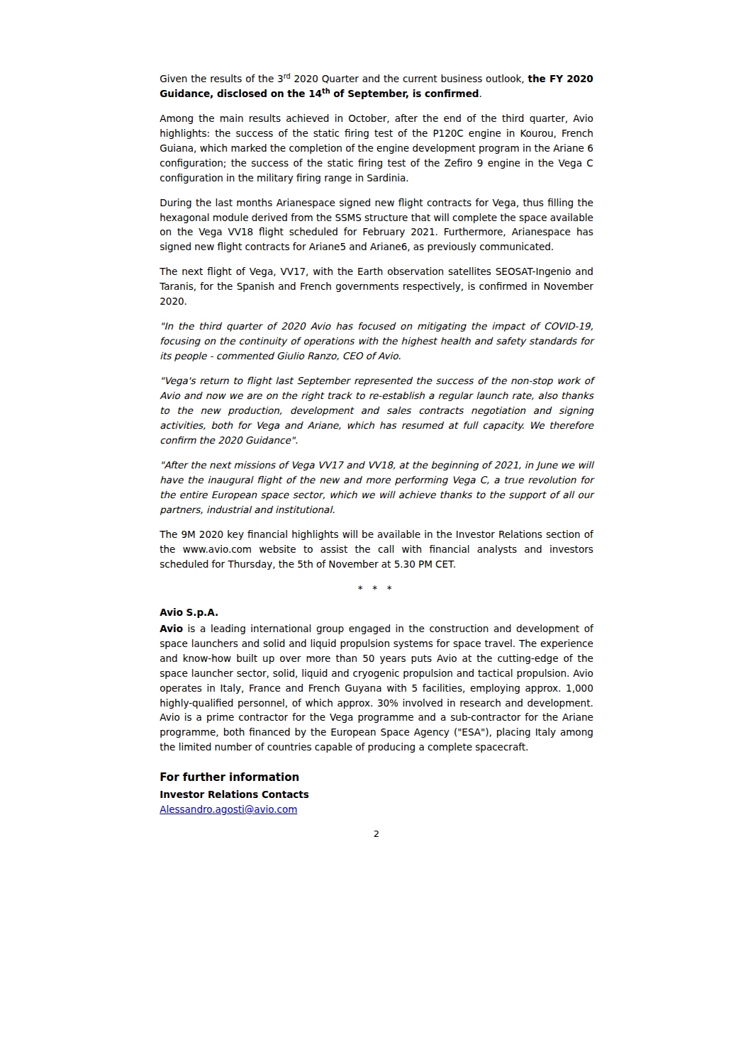Given the results of the 3rd 2020 Quarter and the current business outlook, the FY 2020 Guidance, disclosed on the 14th of September, is confirmed.
Among the main results achieved in October, after the end of the third quarter, Avio highlights: the success of the static firing test of the P120C engine in Kourou, French Guiana, which marked the completion of the engine development program in the Ariane 6 configuration; the success of the static firing test of the Zefiro 9 engine in the Vega C configuration in the military firing range in Sardinia.
During the last months Arianespace signed new flight contracts for Vega, thus filling the hexagonal module derived from the SSMS structure that will complete the space available on the Vega VV18 flight scheduled for February 2021. Furthermore, Arianespace has signed new flight contracts for Ariane5 and Ariane6, as previously communicated.
The next flight of Vega, VV17, with the Earth observation satellites SEOSAT-Ingenio and Taranis, for the Spanish and French governments respectively, is confirmed in November 2020.
"In the third quarter of 2020 Avio has focused on mitigating the impact of COVID-19, focusing on the continuity of operations with the highest health and safety standards for its people - commented Giulio Ranzo, CEO of Avio.
"Vega's return to flight last September represented the success of the non-stop work of Avio and now we are on the right track to re-establish a regular launch rate, also thanks to the new production, development and sales contracts negotiation and signing activities, both for Vega and Ariane, which has resumed at full capacity. We therefore confirm the 2020 Guidance".
"After the next missions of Vega VV17 and VV18, at the beginning of 2021, in June we will have the inaugural flight of the new and more performing Vega C, a true revolution for the entire European space sector, which we will achieve thanks to the support of all our partners, industrial and institutional.
The 9M 2020 key financial highlights will be available in the Investor Relations section of the www.avio.com website to assist the call with financial analysts and investors scheduled for Thursday, the 5th of November at 5.30 PM CET.
* * *
Avio S.p.A.
Avio is a leading international group engaged in the construction and development of space launchers and solid and liquid propulsion systems for space travel. The experience and know-how built up over more than 50 years puts Avio at the cutting-edge of the space launcher sector, solid, liquid and cryogenic propulsion and tactical propulsion. Avio operates in Italy, France and French Guyana with 5 facilities, employing approx. 1,000 highly-qualified personnel, of which approx. 30% involved in research and development. Avio is a prime contractor for the Vega programme and a sub-contractor for the Ariane programme, both financed by the European Space Agency ("ESA"), placing Italy among the limited number of countries capable of producing a complete spacecraft.
For further information
Investor Relations Contacts
Alessandro.agosti@avio.com
2